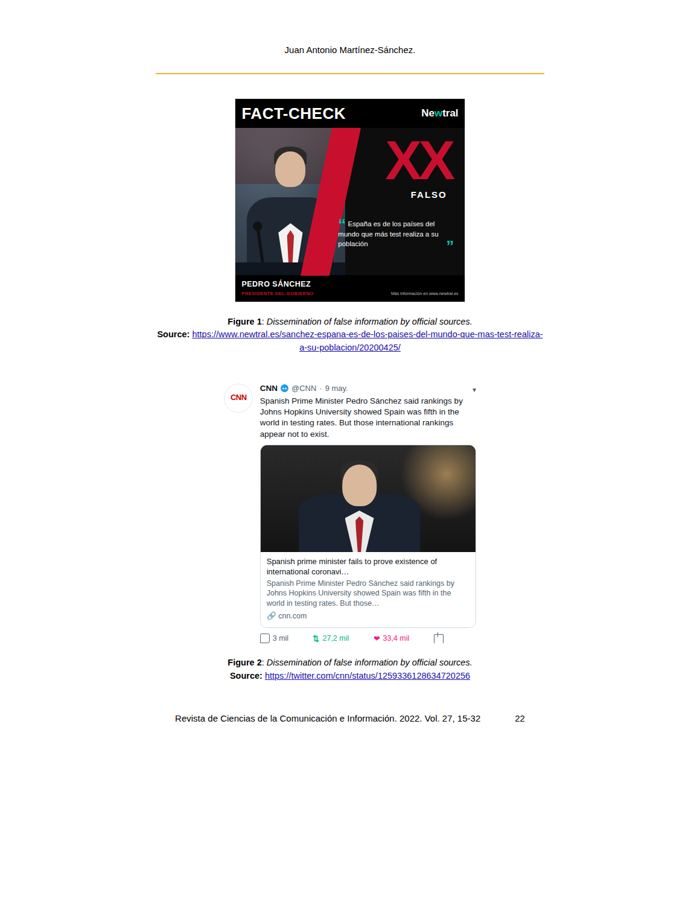Juan Antonio Martínez-Sánchez.
FACT-CHECK
Newtral
XX
FALSO
“ España es de los países del mundo que más test realiza a su población ”
PEDRO SÁNCHEZ
PRESIDENTE DEL GOBIERNO
Más información en www.newtral.es
Figure 1: Dissemination of false information by official sources.
Source: https://www.newtral.es/sanchez-espana-es-de-los-paises-del-mundo-que-mas-test-realiza-a-su-poblacion/20200425/
CNN
▾
CNN @CNN · 9 may.
Spanish Prime Minister Pedro Sánchez said rankings by Johns Hopkins University showed Spain was fifth in the world in testing rates. But those international rankings appear not to exist.
Spanish prime minister fails to prove existence of international coronavi…
Spanish Prime Minister Pedro Sánchez said rankings by Johns Hopkins University showed Spain was fifth in the world in testing rates. But those…
🔗 cnn.com
3 mil
⇅27,2 mil
❤33,4 mil
Figure 2: Dissemination of false information by official sources.
Source: https://twitter.com/cnn/status/1259336128634720256
Revista de Ciencias de la Comunicación e Información. 2022. Vol. 27, 15-32 22